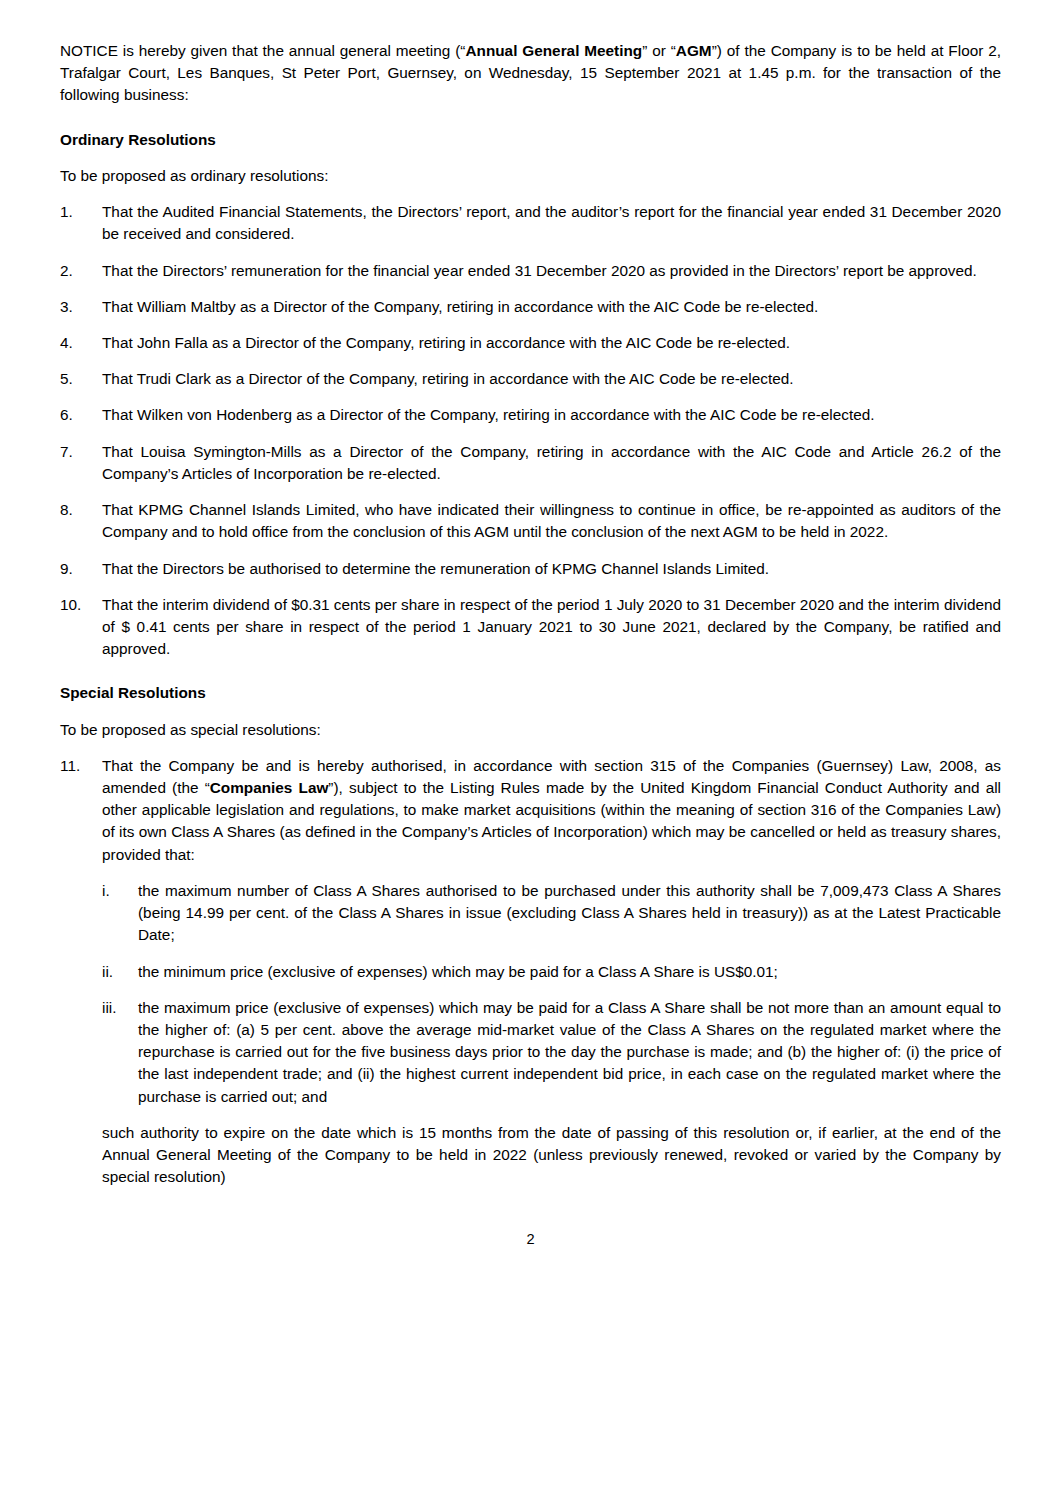NOTICE is hereby given that the annual general meeting (“Annual General Meeting” or “AGM”) of the Company is to be held at Floor 2, Trafalgar Court, Les Banques, St Peter Port, Guernsey, on Wednesday, 15 September 2021 at 1.45 p.m. for the transaction of the following business:
Ordinary Resolutions
To be proposed as ordinary resolutions:
1. That the Audited Financial Statements, the Directors’ report, and the auditor’s report for the financial year ended 31 December 2020 be received and considered.
2. That the Directors’ remuneration for the financial year ended 31 December 2020 as provided in the Directors’ report be approved.
3. That William Maltby as a Director of the Company, retiring in accordance with the AIC Code be re-elected.
4. That John Falla as a Director of the Company, retiring in accordance with the AIC Code be re-elected.
5. That Trudi Clark as a Director of the Company, retiring in accordance with the AIC Code be re-elected.
6. That Wilken von Hodenberg as a Director of the Company, retiring in accordance with the AIC Code be re-elected.
7. That Louisa Symington-Mills as a Director of the Company, retiring in accordance with the AIC Code and Article 26.2 of the Company’s Articles of Incorporation be re-elected.
8. That KPMG Channel Islands Limited, who have indicated their willingness to continue in office, be re-appointed as auditors of the Company and to hold office from the conclusion of this AGM until the conclusion of the next AGM to be held in 2022.
9. That the Directors be authorised to determine the remuneration of KPMG Channel Islands Limited.
10. That the interim dividend of $0.31 cents per share in respect of the period 1 July 2020 to 31 December 2020 and the interim dividend of $ 0.41 cents per share in respect of the period 1 January 2021 to 30 June 2021, declared by the Company, be ratified and approved.
Special Resolutions
To be proposed as special resolutions:
11. That the Company be and is hereby authorised, in accordance with section 315 of the Companies (Guernsey) Law, 2008, as amended (the “Companies Law”), subject to the Listing Rules made by the United Kingdom Financial Conduct Authority and all other applicable legislation and regulations, to make market acquisitions (within the meaning of section 316 of the Companies Law) of its own Class A Shares (as defined in the Company’s Articles of Incorporation) which may be cancelled or held as treasury shares, provided that:
i. the maximum number of Class A Shares authorised to be purchased under this authority shall be 7,009,473 Class A Shares (being 14.99 per cent. of the Class A Shares in issue (excluding Class A Shares held in treasury)) as at the Latest Practicable Date;
ii. the minimum price (exclusive of expenses) which may be paid for a Class A Share is US$0.01;
iii. the maximum price (exclusive of expenses) which may be paid for a Class A Share shall be not more than an amount equal to the higher of: (a) 5 per cent. above the average mid-market value of the Class A Shares on the regulated market where the repurchase is carried out for the five business days prior to the day the purchase is made; and (b) the higher of: (i) the price of the last independent trade; and (ii) the highest current independent bid price, in each case on the regulated market where the purchase is carried out; and
such authority to expire on the date which is 15 months from the date of passing of this resolution or, if earlier, at the end of the Annual General Meeting of the Company to be held in 2022 (unless previously renewed, revoked or varied by the Company by special resolution)
2